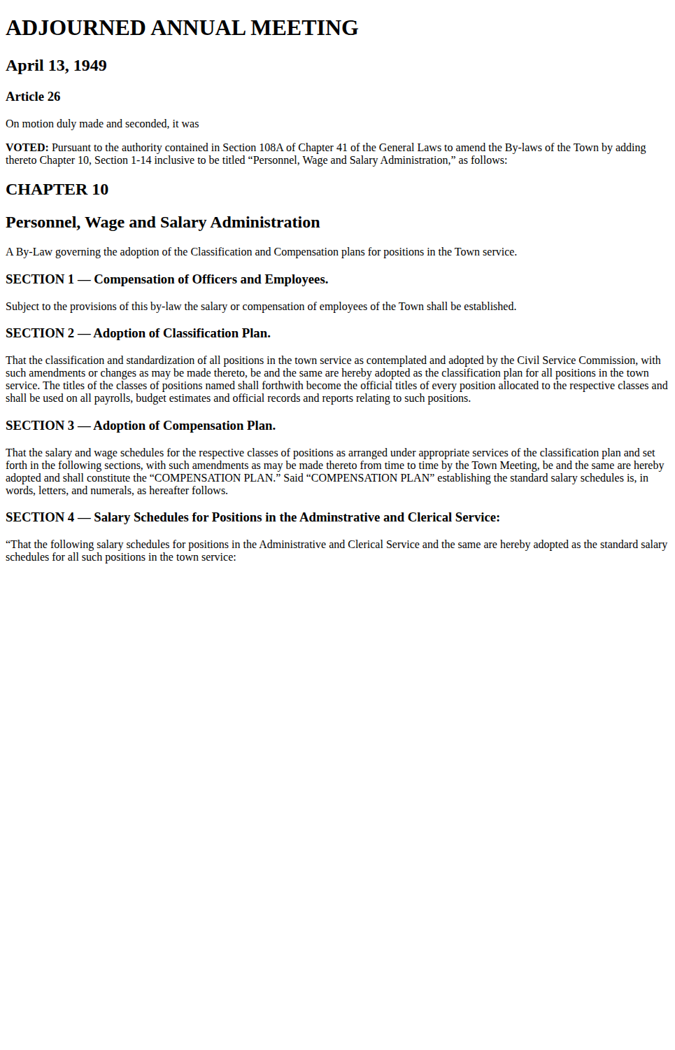ADJOURNED ANNUAL MEETING
April 13, 1949
Article 26
On motion duly made and seconded, it was
VOTED: Pursuant to the authority contained in Section 108A of Chapter 41 of the General Laws to amend the By-laws of the Town by adding thereto Chapter 10, Section 1-14 inclusive to be titled “Personnel, Wage and Salary Administration,” as follows:
CHAPTER 10
Personnel, Wage and Salary Administration
A By-Law governing the adoption of the Classification and Compensation plans for positions in the Town service.
SECTION 1 — Compensation of Officers and Employees.
Subject to the provisions of this by-law the salary or compensation of employees of the Town shall be established.
SECTION 2 — Adoption of Classification Plan.
That the classification and standardization of all positions in the town service as contemplated and adopted by the Civil Service Commission, with such amendments or changes as may be made thereto, be and the same are hereby adopted as the classification plan for all positions in the town service. The titles of the classes of positions named shall forthwith become the official titles of every position allocated to the respective classes and shall be used on all payrolls, budget estimates and official records and reports relating to such positions.
SECTION 3 — Adoption of Compensation Plan.
That the salary and wage schedules for the respective classes of positions as arranged under appropriate services of the classification plan and set forth in the following sections, with such amendments as may be made thereto from time to time by the Town Meeting, be and the same are hereby adopted and shall constitute the “COMPENSATION PLAN.” Said “COMPENSATION PLAN” establishing the standard salary schedules is, in words, letters, and numerals, as hereafter follows.
SECTION 4 — Salary Schedules for Positions in the Adminstrative and Clerical Service:
“That the following salary schedules for positions in the Administrative and Clerical Service and the same are hereby adopted as the standard salary schedules for all such positions in the town service: